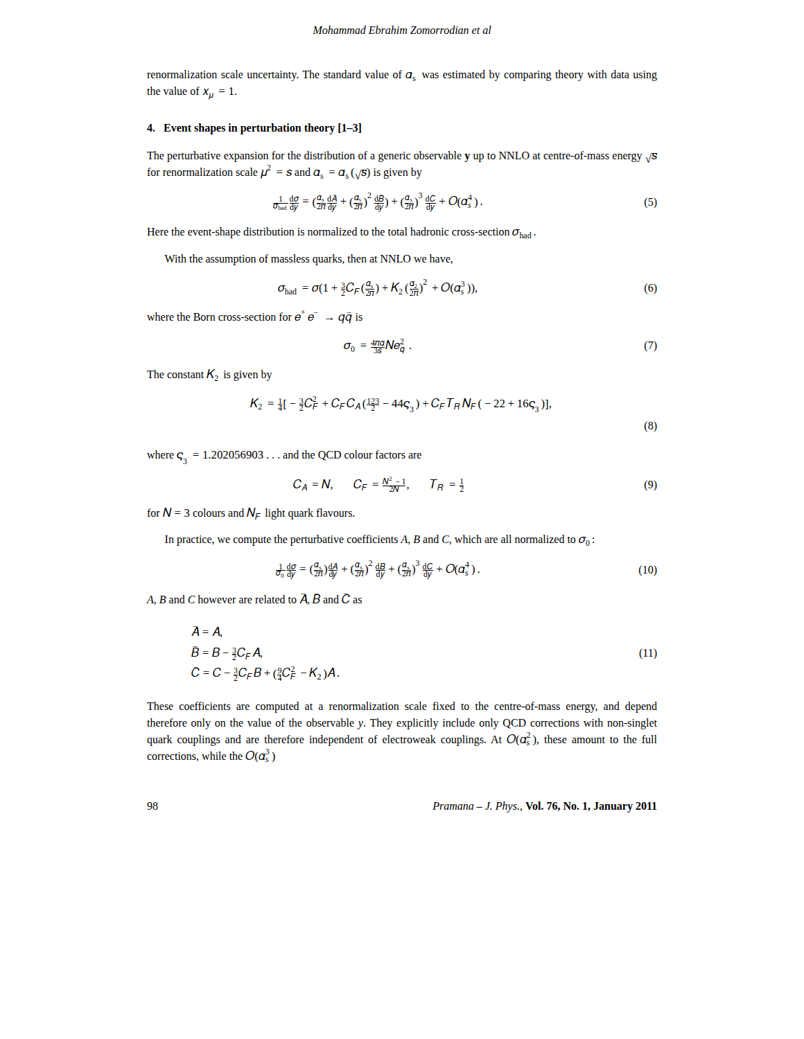Mohammad Ebrahim Zomorrodian et al
renormalization scale uncertainty. The standard value of αs was estimated by comparing theory with data using the value of xμ=1.
4. Event shapes in perturbation theory [1–3]
The perturbative expansion for the distribution of a generic observable y up to NNLO at centre-of-mass energy s for renormalization scale μ2=s and αs=αs(s) is given by
1σhad dσdy = ( αs2π dA¯dy + (αs2π)2 dB¯dy ) + (αs2π)3 dC¯dy + O(αs4) .
(5)
Here the event-shape distribution is normalized to the total hadronic cross-section σhad.
With the assumption of massless quarks, then at NNLO we have,
σhad = σ ( 1+ 32 CF (αs2π) + K2 (α22π)2 + O(αs3) ) ,
(6)
where the Born cross-section for e+e−→qq¯ is
σ0 = 4πα3s Neq2 .
(7)
The constant K2 is given by
K2 = 14 [ −32CF2 + CFCA (1232−44ς3) + CFTRNF (−22+16ς3) ] ,
(8)
where ς3=1.202056903 . . . and the QCD colour factors are
CA=N, CF=N2−12N, TR=12
(9)
for N=3 colours and NF light quark flavours.
In practice, we compute the perturbative coefficients A, B and C, which are all normalized to σ0:
1σ0 dσdy = (αs2π) dAdy + (αs2π)2 dBdy + (αs2π)3 dCdy + O(αs4) .
(10)
A, B and C however are related to A¯, B¯ and C¯ as
A¯=A,
B¯=B− 32CFA,
C¯=C− 32CFB + (94CF2−K2) A.
(11)
These coefficients are computed at a renormalization scale fixed to the centre-of-mass energy, and depend therefore only on the value of the observable y. They explicitly include only QCD corrections with non-singlet quark couplings and are therefore independent of electroweak couplings. At O(αs2), these amount to the full corrections, while the O(αs3)
98
Pramana – J. Phys., Vol. 76, No. 1, January 2011